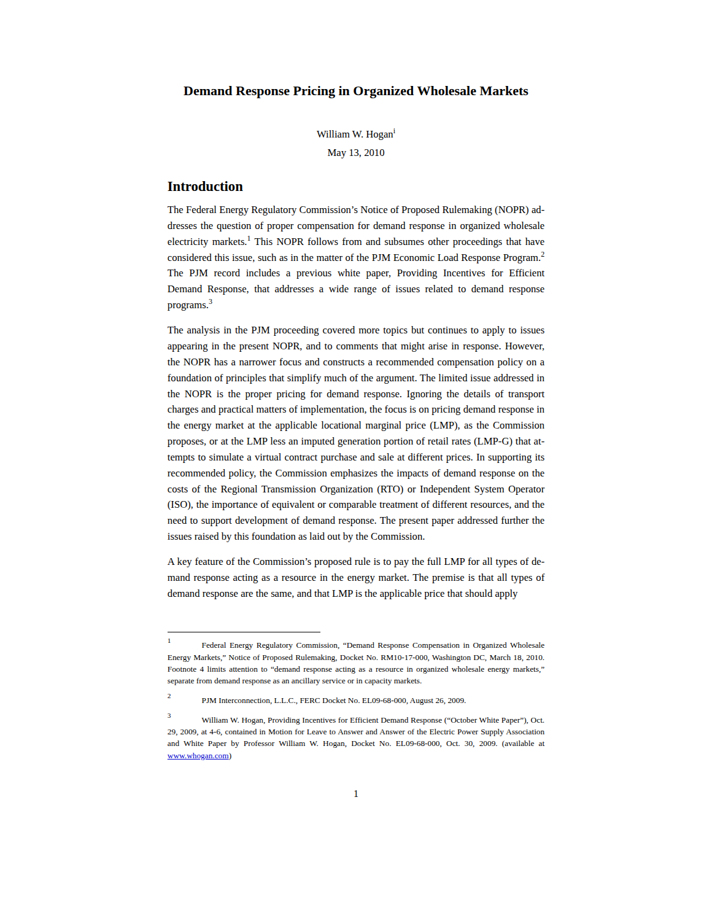Demand Response Pricing in Organized Wholesale Markets
William W. Hogani
May 13, 2010
Introduction
The Federal Energy Regulatory Commission’s Notice of Proposed Rulemaking (NOPR) addresses the question of proper compensation for demand response in organized wholesale electricity markets.1 This NOPR follows from and subsumes other proceedings that have considered this issue, such as in the matter of the PJM Economic Load Response Program.2 The PJM record includes a previous white paper, Providing Incentives for Efficient Demand Response, that addresses a wide range of issues related to demand response programs.3
The analysis in the PJM proceeding covered more topics but continues to apply to issues appearing in the present NOPR, and to comments that might arise in response. However, the NOPR has a narrower focus and constructs a recommended compensation policy on a foundation of principles that simplify much of the argument. The limited issue addressed in the NOPR is the proper pricing for demand response. Ignoring the details of transport charges and practical matters of implementation, the focus is on pricing demand response in the energy market at the applicable locational marginal price (LMP), as the Commission proposes, or at the LMP less an imputed generation portion of retail rates (LMP-G) that attempts to simulate a virtual contract purchase and sale at different prices. In supporting its recommended policy, the Commission emphasizes the impacts of demand response on the costs of the Regional Transmission Organization (RTO) or Independent System Operator (ISO), the importance of equivalent or comparable treatment of different resources, and the need to support development of demand response. The present paper addressed further the issues raised by this foundation as laid out by the Commission.
A key feature of the Commission’s proposed rule is to pay the full LMP for all types of demand response acting as a resource in the energy market. The premise is that all types of demand response are the same, and that LMP is the applicable price that should apply
1 Federal Energy Regulatory Commission, “Demand Response Compensation in Organized Wholesale Energy Markets,” Notice of Proposed Rulemaking, Docket No. RM10-17-000, Washington DC, March 18, 2010. Footnote 4 limits attention to “demand response acting as a resource in organized wholesale energy markets,” separate from demand response as an ancillary service or in capacity markets.
2 PJM Interconnection, L.L.C., FERC Docket No. EL09-68-000, August 26, 2009.
3 William W. Hogan, Providing Incentives for Efficient Demand Response (“October White Paper”), Oct. 29, 2009, at 4-6, contained in Motion for Leave to Answer and Answer of the Electric Power Supply Association and White Paper by Professor William W. Hogan, Docket No. EL09-68-000, Oct. 30, 2009. (available at www.whogan.com)
1